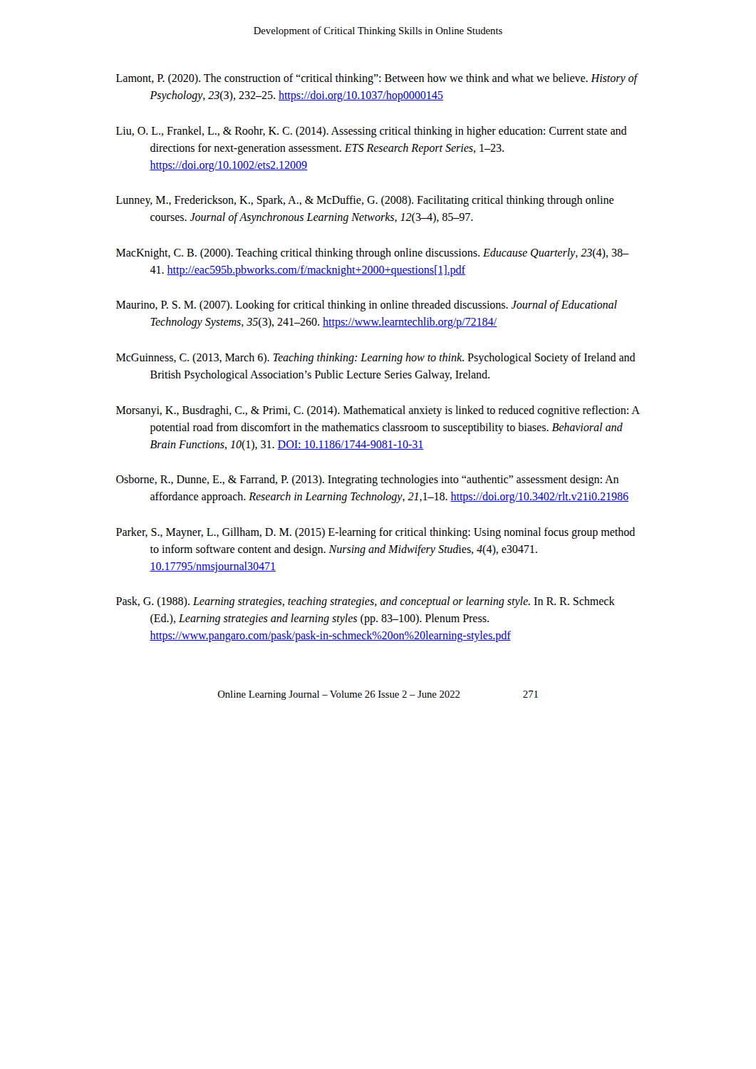Development of Critical Thinking Skills in Online Students
Lamont, P. (2020). The construction of “critical thinking”: Between how we think and what we believe. History of Psychology, 23(3), 232–25. https://doi.org/10.1037/hop0000145
Liu, O. L., Frankel, L., & Roohr, K. C. (2014). Assessing critical thinking in higher education: Current state and directions for next-generation assessment. ETS Research Report Series, 1–23. https://doi.org/10.1002/ets2.12009
Lunney, M., Frederickson, K., Spark, A., & McDuffie, G. (2008). Facilitating critical thinking through online courses. Journal of Asynchronous Learning Networks, 12(3–4), 85–97.
MacKnight, C. B. (2000). Teaching critical thinking through online discussions. Educause Quarterly, 23(4), 38–41. http://eac595b.pbworks.com/f/macknight+2000+questions[1].pdf
Maurino, P. S. M. (2007). Looking for critical thinking in online threaded discussions. Journal of Educational Technology Systems, 35(3), 241–260. https://www.learntechlib.org/p/72184/
McGuinness, C. (2013, March 6). Teaching thinking: Learning how to think. Psychological Society of Ireland and British Psychological Association’s Public Lecture Series Galway, Ireland.
Morsanyi, K., Busdraghi, C., & Primi, C. (2014). Mathematical anxiety is linked to reduced cognitive reflection: A potential road from discomfort in the mathematics classroom to susceptibility to biases. Behavioral and Brain Functions, 10(1), 31. DOI: 10.1186/1744-9081-10-31
Osborne, R., Dunne, E., & Farrand, P. (2013). Integrating technologies into “authentic” assessment design: An affordance approach. Research in Learning Technology, 21,1–18. https://doi.org/10.3402/rlt.v21i0.21986
Parker, S., Mayner, L., Gillham, D. M. (2015) E-learning for critical thinking: Using nominal focus group method to inform software content and design. Nursing and Midwifery Studies, 4(4), e30471. 10.17795/nmsjournal30471
Pask, G. (1988). Learning strategies, teaching strategies, and conceptual or learning style. In R. R. Schmeck (Ed.), Learning strategies and learning styles (pp. 83–100). Plenum Press. https://www.pangaro.com/pask/pask-in-schmeck%20on%20learning-styles.pdf
Online Learning Journal – Volume 26 Issue 2 – June 2022 271